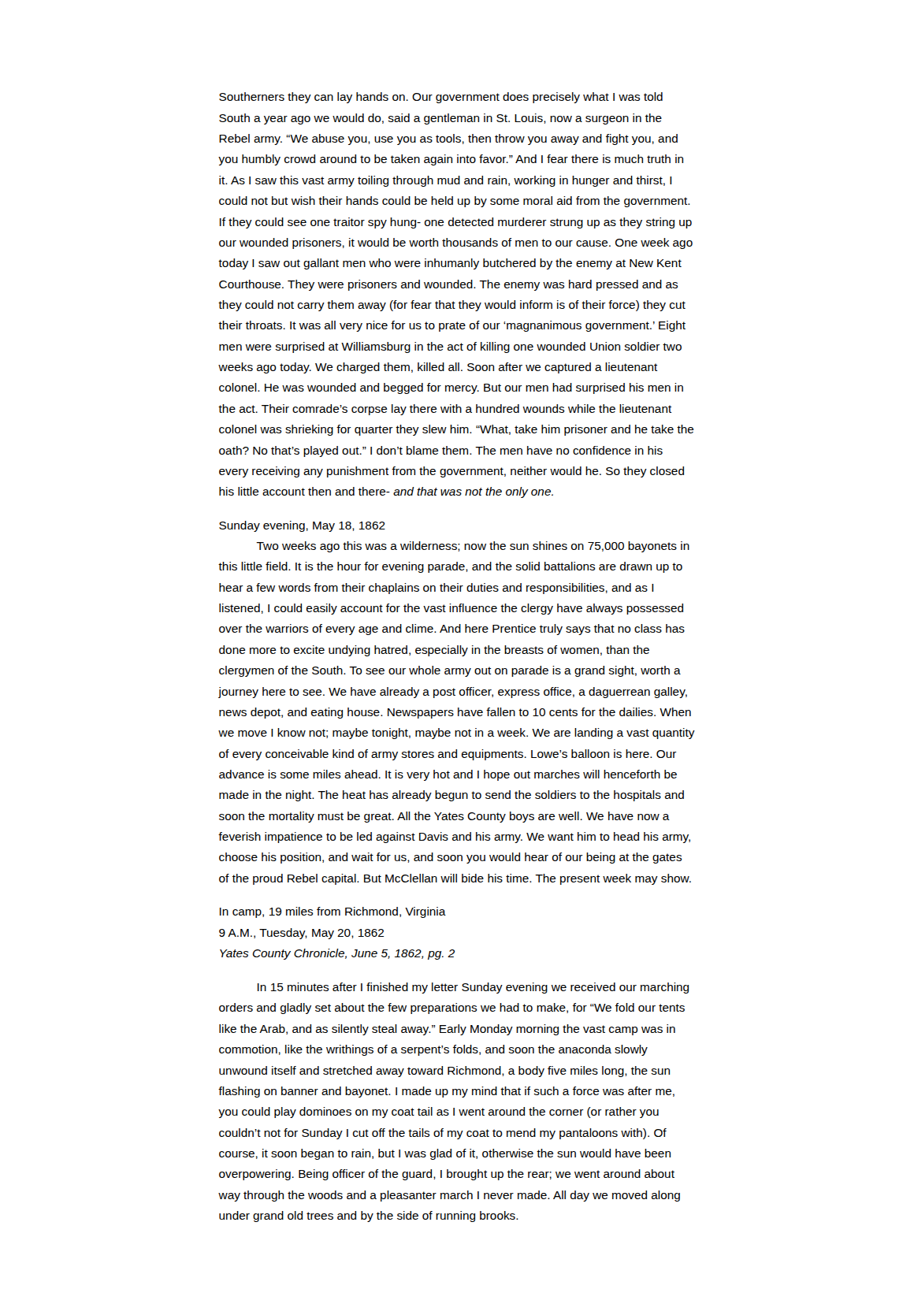Southerners they can lay hands on. Our government does precisely what I was told South a year ago we would do, said a gentleman in St. Louis, now a surgeon in the Rebel army. “We abuse you, use you as tools, then throw you away and fight you, and you humbly crowd around to be taken again into favor.” And I fear there is much truth in it. As I saw this vast army toiling through mud and rain, working in hunger and thirst, I could not but wish their hands could be held up by some moral aid from the government. If they could see one traitor spy hung- one detected murderer strung up as they string up our wounded prisoners, it would be worth thousands of men to our cause. One week ago today I saw out gallant men who were inhumanly butchered by the enemy at New Kent Courthouse. They were prisoners and wounded. The enemy was hard pressed and as they could not carry them away (for fear that they would inform is of their force) they cut their throats. It was all very nice for us to prate of our ‘magnanimous government.’ Eight men were surprised at Williamsburg in the act of killing one wounded Union soldier two weeks ago today. We charged them, killed all. Soon after we captured a lieutenant colonel. He was wounded and begged for mercy. But our men had surprised his men in the act. Their comrade’s corpse lay there with a hundred wounds while the lieutenant colonel was shrieking for quarter they slew him. “What, take him prisoner and he take the oath? No that’s played out.” I don’t blame them. The men have no confidence in his every receiving any punishment from the government, neither would he. So they closed his little account then and there- and that was not the only one.
Sunday evening, May 18, 1862
Two weeks ago this was a wilderness; now the sun shines on 75,000 bayonets in this little field. It is the hour for evening parade, and the solid battalions are drawn up to hear a few words from their chaplains on their duties and responsibilities, and as I listened, I could easily account for the vast influence the clergy have always possessed over the warriors of every age and clime. And here Prentice truly says that no class has done more to excite undying hatred, especially in the breasts of women, than the clergymen of the South. To see our whole army out on parade is a grand sight, worth a journey here to see. We have already a post officer, express office, a daguerrean galley, news depot, and eating house. Newspapers have fallen to 10 cents for the dailies. When we move I know not; maybe tonight, maybe not in a week. We are landing a vast quantity of every conceivable kind of army stores and equipments. Lowe’s balloon is here. Our advance is some miles ahead. It is very hot and I hope out marches will henceforth be made in the night. The heat has already begun to send the soldiers to the hospitals and soon the mortality must be great. All the Yates County boys are well. We have now a feverish impatience to be led against Davis and his army. We want him to head his army, choose his position, and wait for us, and soon you would hear of our being at the gates of the proud Rebel capital. But McClellan will bide his time. The present week may show.
In camp, 19 miles from Richmond, Virginia
9 A.M., Tuesday, May 20, 1862
Yates County Chronicle, June 5, 1862, pg. 2
In 15 minutes after I finished my letter Sunday evening we received our marching orders and gladly set about the few preparations we had to make, for “We fold our tents like the Arab, and as silently steal away.” Early Monday morning the vast camp was in commotion, like the writhings of a serpent’s folds, and soon the anaconda slowly unwound itself and stretched away toward Richmond, a body five miles long, the sun flashing on banner and bayonet. I made up my mind that if such a force was after me, you could play dominoes on my coat tail as I went around the corner (or rather you couldn’t not for Sunday I cut off the tails of my coat to mend my pantaloons with). Of course, it soon began to rain, but I was glad of it, otherwise the sun would have been overpowering. Being officer of the guard, I brought up the rear; we went around about way through the woods and a pleasanter march I never made. All day we moved along under grand old trees and by the side of running brooks.